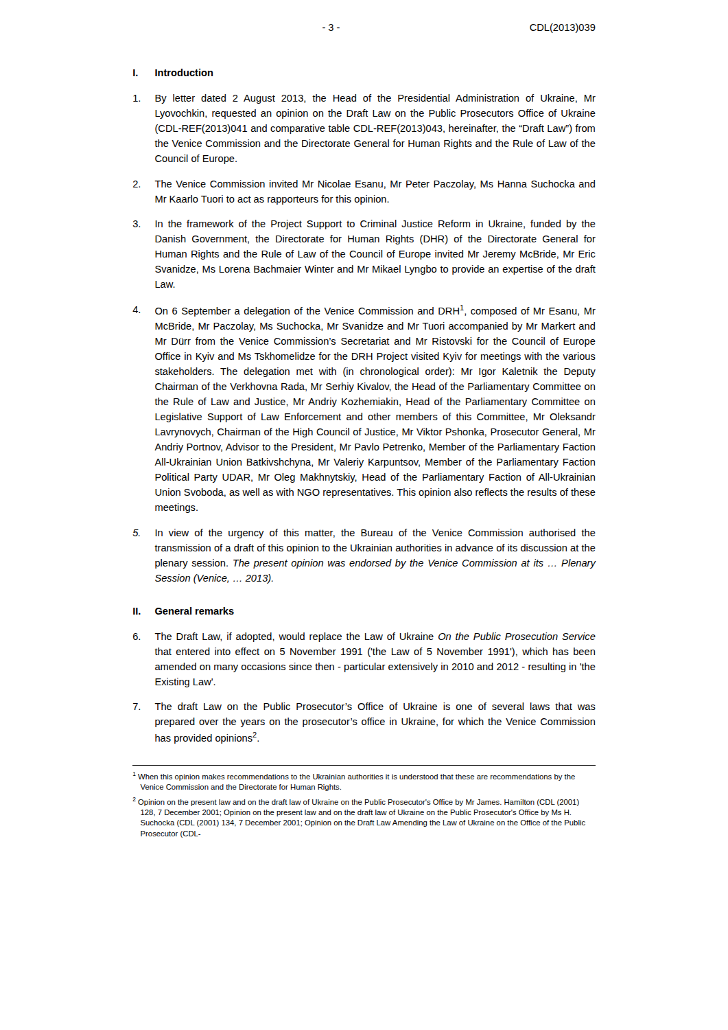- 3 - CDL(2013)039
I. Introduction
By letter dated 2 August 2013, the Head of the Presidential Administration of Ukraine, Mr Lyovochkin, requested an opinion on the Draft Law on the Public Prosecutors Office of Ukraine (CDL-REF(2013)041 and comparative table CDL-REF(2013)043, hereinafter, the “Draft Law”) from the Venice Commission and the Directorate General for Human Rights and the Rule of Law of the Council of Europe.
The Venice Commission invited Mr Nicolae Esanu, Mr Peter Paczolay, Ms Hanna Suchocka and Mr Kaarlo Tuori to act as rapporteurs for this opinion.
In the framework of the Project Support to Criminal Justice Reform in Ukraine, funded by the Danish Government, the Directorate for Human Rights (DHR) of the Directorate General for Human Rights and the Rule of Law of the Council of Europe invited Mr Jeremy McBride, Mr Eric Svanidze, Ms Lorena Bachmaier Winter and Mr Mikael Lyngbo to provide an expertise of the draft Law.
On 6 September a delegation of the Venice Commission and DRH1, composed of Mr Esanu, Mr McBride, Mr Paczolay, Ms Suchocka, Mr Svanidze and Mr Tuori accompanied by Mr Markert and Mr Dürr from the Venice Commission’s Secretariat and Mr Ristovski for the Council of Europe Office in Kyiv and Ms Tskhomelidze for the DRH Project visited Kyiv for meetings with the various stakeholders. The delegation met with (in chronological order): Mr Igor Kaletnik the Deputy Chairman of the Verkhovna Rada, Mr Serhiy Kivalov, the Head of the Parliamentary Committee on the Rule of Law and Justice, Mr Andriy Kozhemiakin, Head of the Parliamentary Committee on Legislative Support of Law Enforcement and other members of this Committee, Mr Oleksandr Lavrynovych, Chairman of the High Council of Justice, Mr Viktor Pshonka, Prosecutor General, Mr Andriy Portnov, Advisor to the President, Mr Pavlo Petrenko, Member of the Parliamentary Faction All-Ukrainian Union Batkivshchyna, Mr Valeriy Karpuntsov, Member of the Parliamentary Faction Political Party UDAR, Mr Oleg Makhnytskiy, Head of the Parliamentary Faction of All-Ukrainian Union Svoboda, as well as with NGO representatives. This opinion also reflects the results of these meetings.
In view of the urgency of this matter, the Bureau of the Venice Commission authorised the transmission of a draft of this opinion to the Ukrainian authorities in advance of its discussion at the plenary session. The present opinion was endorsed by the Venice Commission at its … Plenary Session (Venice, … 2013).
II. General remarks
The Draft Law, if adopted, would replace the Law of Ukraine On the Public Prosecution Service that entered into effect on 5 November 1991 ('the Law of 5 November 1991'), which has been amended on many occasions since then - particular extensively in 2010 and 2012 - resulting in 'the Existing Law'.
The draft Law on the Public Prosecutor’s Office of Ukraine is one of several laws that was prepared over the years on the prosecutor’s office in Ukraine, for which the Venice Commission has provided opinions2.
1 When this opinion makes recommendations to the Ukrainian authorities it is understood that these are recommendations by the Venice Commission and the Directorate for Human Rights.
2 Opinion on the present law and on the draft law of Ukraine on the Public Prosecutor's Office by Mr James. Hamilton (CDL (2001) 128, 7 December 2001; Opinion on the present law and on the draft law of Ukraine on the Public Prosecutor's Office by Ms H. Suchocka (CDL (2001) 134, 7 December 2001; Opinion on the Draft Law Amending the Law of Ukraine on the Office of the Public Prosecutor (CDL-